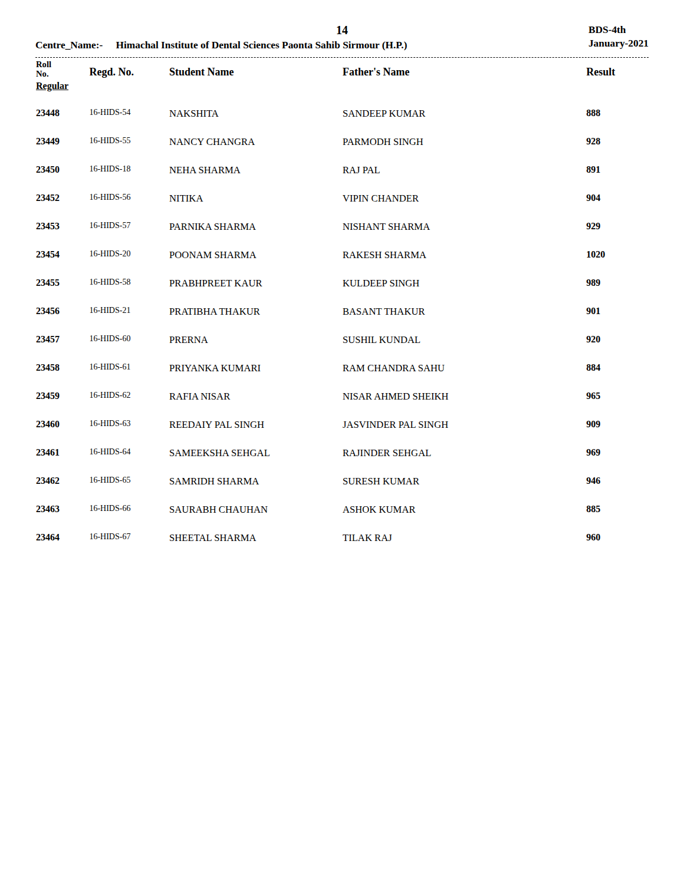14
BDS-4th
January-2021
Centre_Name:- Himachal Institute of Dental Sciences Paonta Sahib Sirmour (H.P.)
| Roll No. | Regd. No. | Student Name | Father's Name | Result |
| --- | --- | --- | --- | --- |
| Regular |
| 23448 | 16-HIDS-54 | NAKSHITA | SANDEEP KUMAR | 888 |
| 23449 | 16-HIDS-55 | NANCY CHANGRA | PARMODH SINGH | 928 |
| 23450 | 16-HIDS-18 | NEHA SHARMA | RAJ PAL | 891 |
| 23452 | 16-HIDS-56 | NITIKA | VIPIN CHANDER | 904 |
| 23453 | 16-HIDS-57 | PARNIKA SHARMA | NISHANT SHARMA | 929 |
| 23454 | 16-HIDS-20 | POONAM SHARMA | RAKESH SHARMA | 1020 |
| 23455 | 16-HIDS-58 | PRABHPREET KAUR | KULDEEP SINGH | 989 |
| 23456 | 16-HIDS-21 | PRATIBHA THAKUR | BASANT THAKUR | 901 |
| 23457 | 16-HIDS-60 | PRERNA | SUSHIL KUNDAL | 920 |
| 23458 | 16-HIDS-61 | PRIYANKA KUMARI | RAM CHANDRA SAHU | 884 |
| 23459 | 16-HIDS-62 | RAFIA NISAR | NISAR AHMED SHEIKH | 965 |
| 23460 | 16-HIDS-63 | REEDAIY PAL SINGH | JASVINDER PAL SINGH | 909 |
| 23461 | 16-HIDS-64 | SAMEEKSHA SEHGAL | RAJINDER SEHGAL | 969 |
| 23462 | 16-HIDS-65 | SAMRIDH SHARMA | SURESH KUMAR | 946 |
| 23463 | 16-HIDS-66 | SAURABH CHAUHAN | ASHOK KUMAR | 885 |
| 23464 | 16-HIDS-67 | SHEETAL SHARMA | TILAK RAJ | 960 |